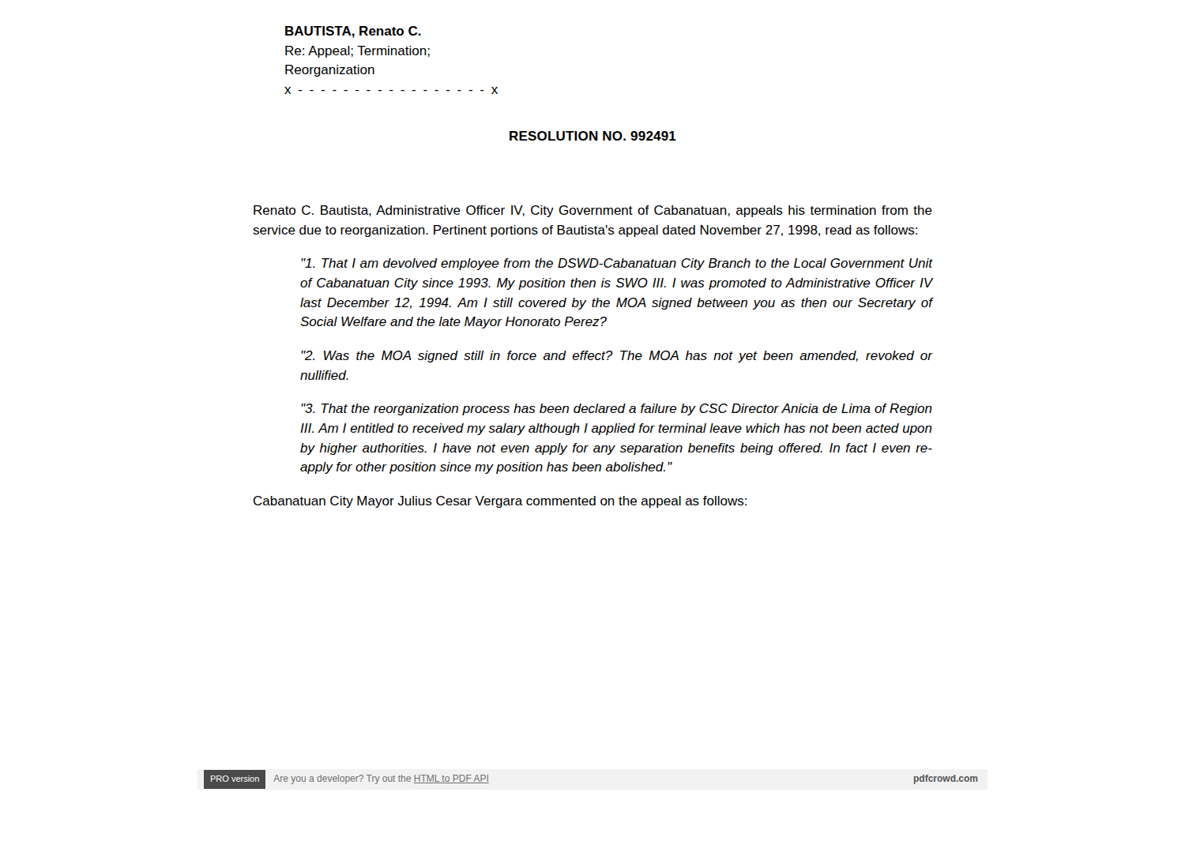BAUTISTA, Renato C.
Re: Appeal; Termination;
Reorganization
x - - - - - - - - - - - - - - - - - x
RESOLUTION NO. 992491
Renato C. Bautista, Administrative Officer IV, City Government of Cabanatuan, appeals his termination from the service due to reorganization. Pertinent portions of Bautista's appeal dated November 27, 1998, read as follows:
"1. That I am devolved employee from the DSWD-Cabanatuan City Branch to the Local Government Unit of Cabanatuan City since 1993. My position then is SWO III. I was promoted to Administrative Officer IV last December 12, 1994. Am I still covered by the MOA signed between you as then our Secretary of Social Welfare and the late Mayor Honorato Perez?
"2. Was the MOA signed still in force and effect? The MOA has not yet been amended, revoked or nullified.
"3. That the reorganization process has been declared a failure by CSC Director Anicia de Lima of Region III. Am I entitled to received my salary although I applied for terminal leave which has not been acted upon by higher authorities. I have not even apply for any separation benefits being offered. In fact I even re-apply for other position since my position has been abolished."
Cabanatuan City Mayor Julius Cesar Vergara commented on the appeal as follows:
PRO version Are you a developer? Try out the HTML to PDF API
pdfcrowd.com